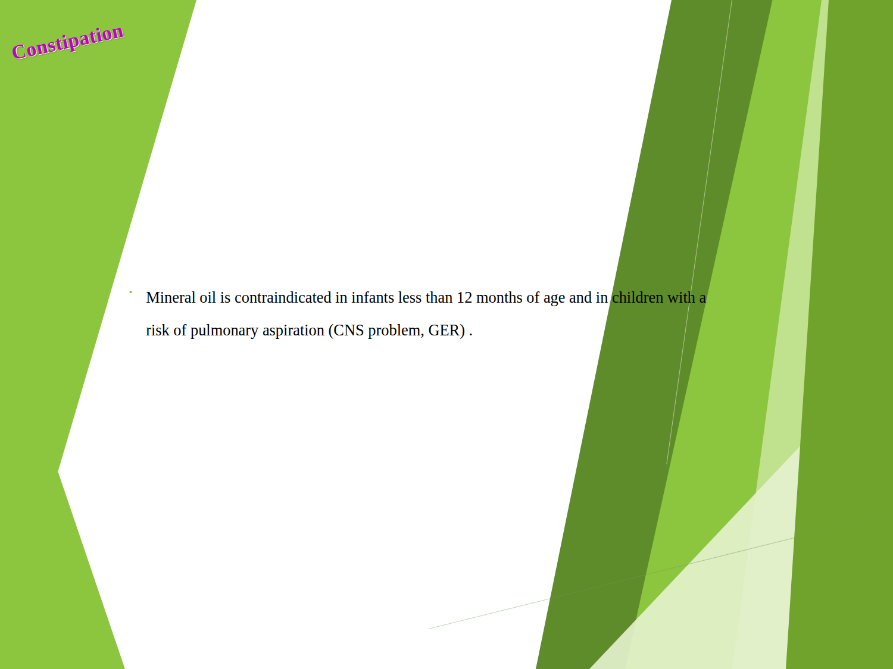Constipation
Mineral oil is contraindicated in infants less than 12 months of age and in children with a risk of pulmonary aspiration (CNS problem, GER) .